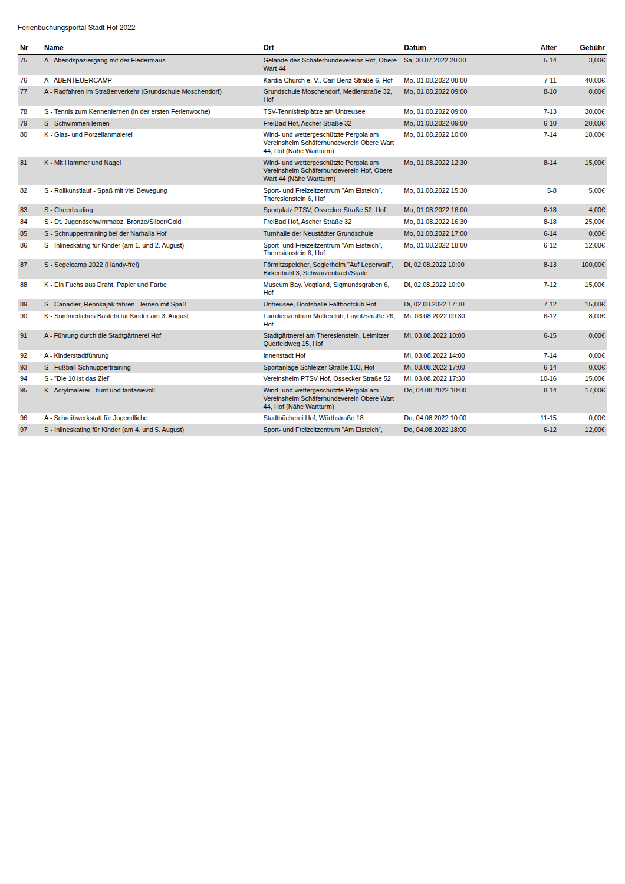Ferienbuchungsportal Stadt Hof 2022
| Nr | Name | Ort | Datum | Alter | Gebühr |
| --- | --- | --- | --- | --- | --- |
| 75 | A - Abendspaziergang mit der Fledermaus | Gelände des Schäferhundevereins Hof, Obere Wart 44 | Sa, 30.07.2022 20:30 | 5-14 | 3,00€ |
| 76 | A - ABENTEUERCAMP | Kardia Church e. V., Carl-Benz-Straße 6, Hof | Mo, 01.08.2022 08:00 | 7-11 | 40,00€ |
| 77 | A - Radfahren im Straßenverkehr (Grundschule Moschendorf) | Grundschule Moschendorf, Medlerstraße 32, Hof | Mo, 01.08.2022 09:00 | 8-10 | 0,00€ |
| 78 | S - Tennis zum Kennenlernen (in der ersten Ferienwoche) | TSV-Tennisfreiplätze am Untreusee | Mo, 01.08.2022 09:00 | 7-13 | 30,00€ |
| 79 | S - Schwimmen lernen | FreiBad Hof, Ascher Straße 32 | Mo, 01.08.2022 09:00 | 6-10 | 20,00€ |
| 80 | K - Glas- und Porzellanmalerei | Wind- und wettergeschützte Pergola am Vereinsheim Schäferhundeverein Obere Wart 44, Hof (Nähe Wartturm) | Mo, 01.08.2022 10:00 | 7-14 | 18,00€ |
| 81 | K - Mit Hammer und Nagel | Wind- und wettergeschützte Pergola am Vereinsheim Schäferhundeverein Hof, Obere Wart 44 (Nähe Wartturm) | Mo, 01.08.2022 12:30 | 8-14 | 15,00€ |
| 82 | S - Rollkunstlauf - Spaß mit viel Bewegung | Sport- und Freizeitzentrum "Am Eisteich", Theresienstein 6, Hof | Mo, 01.08.2022 15:30 | 5-8 | 5,00€ |
| 83 | S - Cheerleading | Sportplatz PTSV, Ossecker Straße 52, Hof | Mo, 01.08.2022 16:00 | 6-18 | 4,00€ |
| 84 | S - Dt. Jugendschwimmabz. Bronze/Silber/Gold | FreiBad Hof, Ascher Straße 32 | Mo, 01.08.2022 16:30 | 8-18 | 25,00€ |
| 85 | S - Schnuppertraining bei der Narhalla Hof | Turnhalle der Neustädter Grundschule | Mo, 01.08.2022 17:00 | 6-14 | 0,00€ |
| 86 | S - Inlineskating für Kinder (am 1. und 2. August) | Sport- und Freizeitzentrum "Am Eisteich", Theresienstein 6, Hof | Mo, 01.08.2022 18:00 | 6-12 | 12,00€ |
| 87 | S - Segelcamp 2022 (Handy-frei) | Förmitzspeicher, Seglerheim "Auf Legerwall", Birkenbühl 3, Schwarzenbach/Saale | Di, 02.08.2022 10:00 | 8-13 | 100,00€ |
| 88 | K - Ein Fuchs aus Draht, Papier und Farbe | Museum Bay. Vogtland, Sigmundsgraben 6, Hof | Di, 02.08.2022 10:00 | 7-12 | 15,00€ |
| 89 | S - Canadier, Rennkajak fahren - lernen mit Spaß | Untreusee, Bootshalle Faltbootclub Hof | Di, 02.08.2022 17:30 | 7-12 | 15,00€ |
| 90 | K - Sommerliches Basteln für Kinder am 3. August | Familienzentrum Mütterclub, Layritzstraße 26, Hof | Mi, 03.08.2022 09:30 | 6-12 | 8,00€ |
| 91 | A - Führung durch die Stadtgärtnerei Hof | Stadtgärtnerei am Theresienstein, Leimitzer Querfeldweg 15, Hof | Mi, 03.08.2022 10:00 | 6-15 | 0,00€ |
| 92 | A - Kinderstadtführung | Innenstadt Hof | Mi, 03.08.2022 14:00 | 7-14 | 0,00€ |
| 93 | S - Fußball-Schnuppertraining | Sportanlage Schleizer Straße 103, Hof | Mi, 03.08.2022 17:00 | 6-14 | 0,00€ |
| 94 | S - "Die 10 ist das Ziel" | Vereinsheim PTSV Hof, Ossecker Straße 52 | Mi, 03.08.2022 17:30 | 10-16 | 15,00€ |
| 95 | K - Acrylmalerei - bunt und fantasievoll | Wind- und wettergeschützte Pergola am Vereinsheim Schäferhundeverein Obere Wart 44, Hof (Nähe Wartturm) | Do, 04.08.2022 10:00 | 8-14 | 17,00€ |
| 96 | A - Schreibwerkstatt für Jugendliche | Stadtbücherei Hof, Wörthstraße 18 | Do, 04.08.2022 10:00 | 11-15 | 0,00€ |
| 97 | S - Inlineskating für Kinder (am 4. und 5. August) | Sport- und Freizeitzentrum "Am Eisteich", | Do, 04.08.2022 18:00 | 6-12 | 12,00€ |